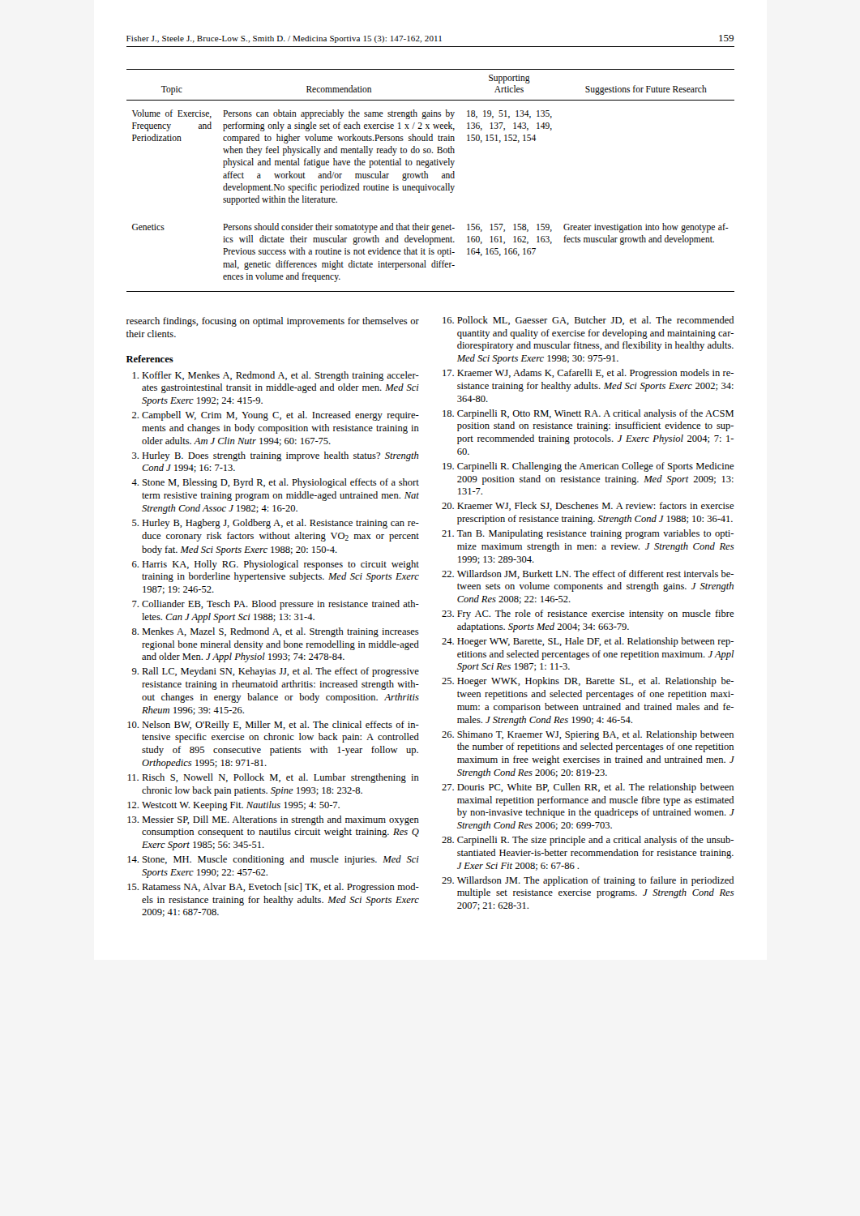Fisher J., Steele J., Bruce-Low S., Smith D. / Medicina Sportiva 15 (3): 147-162, 2011 159
| Topic | Recommendation | Supporting Articles | Suggestions for Future Research |
| --- | --- | --- | --- |
| Volume of Exercise, Frequency and Periodization | Persons can obtain appreciably the same strength gains by performing only a single set of each exercise 1 x / 2 x week, compared to higher volume workouts.Persons should train when they feel physically and mentally ready to do so. Both physical and mental fatigue have the potential to negatively affect a workout and/or muscular growth and development.No specific periodized routine is unequivocally supported within the literature. | 18, 19, 51, 134, 135, 136, 137, 143, 149, 150, 151, 152, 154 | |
| Genetics | Persons should consider their somatotype and that their genetics will dictate their muscular growth and development. Previous success with a routine is not evidence that it is optimal, genetic differences might dictate interpersonal differences in volume and frequency. | 156, 157, 158, 159, 160, 161, 162, 163, 164, 165, 166, 167 | Greater investigation into how genotype affects muscular growth and development. |
research findings, focusing on optimal improvements for themselves or their clients.
References
Koffler K, Menkes A, Redmond A, et al. Strength training accelerates gastrointestinal transit in middle-aged and older men. Med Sci Sports Exerc 1992; 24: 415-9.
Campbell W, Crim M, Young C, et al. Increased energy requirements and changes in body composition with resistance training in older adults. Am J Clin Nutr 1994; 60: 167-75.
Hurley B. Does strength training improve health status? Strength Cond J 1994; 16: 7-13.
Stone M, Blessing D, Byrd R, et al. Physiological effects of a short term resistive training program on middle-aged untrained men. Nat Strength Cond Assoc J 1982; 4: 16-20.
Hurley B, Hagberg J, Goldberg A, et al. Resistance training can reduce coronary risk factors without altering VO2 max or percent body fat. Med Sci Sports Exerc 1988; 20: 150-4.
Harris KA, Holly RG. Physiological responses to circuit weight training in borderline hypertensive subjects. Med Sci Sports Exerc 1987; 19: 246-52.
Colliander EB, Tesch PA. Blood pressure in resistance trained athletes. Can J Appl Sport Sci 1988; 13: 31-4.
Menkes A, Mazel S, Redmond A, et al. Strength training increases regional bone mineral density and bone remodelling in middle-aged and older Men. J Appl Physiol 1993; 74: 2478-84.
Rall LC, Meydani SN, Kehayias JJ, et al. The effect of progressive resistance training in rheumatoid arthritis: increased strength without changes in energy balance or body composition. Arthritis Rheum 1996; 39: 415-26.
Nelson BW, O'Reilly E, Miller M, et al. The clinical effects of intensive specific exercise on chronic low back pain: A controlled study of 895 consecutive patients with 1-year follow up. Orthopedics 1995; 18: 971-81.
Risch S, Nowell N, Pollock M, et al. Lumbar strengthening in chronic low back pain patients. Spine 1993; 18: 232-8.
Westcott W. Keeping Fit. Nautilus 1995; 4: 50-7.
Messier SP, Dill ME. Alterations in strength and maximum oxygen consumption consequent to nautilus circuit weight training. Res Q Exerc Sport 1985; 56: 345-51.
Stone, MH. Muscle conditioning and muscle injuries. Med Sci Sports Exerc 1990; 22: 457-62.
Ratamess NA, Alvar BA, Evetoch [sic] TK, et al. Progression models in resistance training for healthy adults. Med Sci Sports Exerc 2009; 41: 687-708.
Pollock ML, Gaesser GA, Butcher JD, et al. The recommended quantity and quality of exercise for developing and maintaining cardiorespiratory and muscular fitness, and flexibility in healthy adults. Med Sci Sports Exerc 1998; 30: 975-91.
Kraemer WJ, Adams K, Cafarelli E, et al. Progression models in resistance training for healthy adults. Med Sci Sports Exerc 2002; 34: 364-80.
Carpinelli R, Otto RM, Winett RA. A critical analysis of the ACSM position stand on resistance training: insufficient evidence to support recommended training protocols. J Exerc Physiol 2004; 7: 1-60.
Carpinelli R. Challenging the American College of Sports Medicine 2009 position stand on resistance training. Med Sport 2009; 13: 131-7.
Kraemer WJ, Fleck SJ, Deschenes M. A review: factors in exercise prescription of resistance training. Strength Cond J 1988; 10: 36-41.
Tan B. Manipulating resistance training program variables to optimize maximum strength in men: a review. J Strength Cond Res 1999; 13: 289-304.
Willardson JM, Burkett LN. The effect of different rest intervals between sets on volume components and strength gains. J Strength Cond Res 2008; 22: 146-52.
Fry AC. The role of resistance exercise intensity on muscle fibre adaptations. Sports Med 2004; 34: 663-79.
Hoeger WW, Barette, SL, Hale DF, et al. Relationship between repetitions and selected percentages of one repetition maximum. J Appl Sport Sci Res 1987; 1: 11-3.
Hoeger WWK, Hopkins DR, Barette SL, et al. Relationship between repetitions and selected percentages of one repetition maximum: a comparison between untrained and trained males and females. J Strength Cond Res 1990; 4: 46-54.
Shimano T, Kraemer WJ, Spiering BA, et al. Relationship between the number of repetitions and selected percentages of one repetition maximum in free weight exercises in trained and untrained men. J Strength Cond Res 2006; 20: 819-23.
Douris PC, White BP, Cullen RR, et al. The relationship between maximal repetition performance and muscle fibre type as estimated by non-invasive technique in the quadriceps of untrained women. J Strength Cond Res 2006; 20: 699-703.
Carpinelli R. The size principle and a critical analysis of the unsubstantiated Heavier-is-better recommendation for resistance training. J Exer Sci Fit 2008; 6: 67-86 .
Willardson JM. The application of training to failure in periodized multiple set resistance exercise programs. J Strength Cond Res 2007; 21: 628-31.